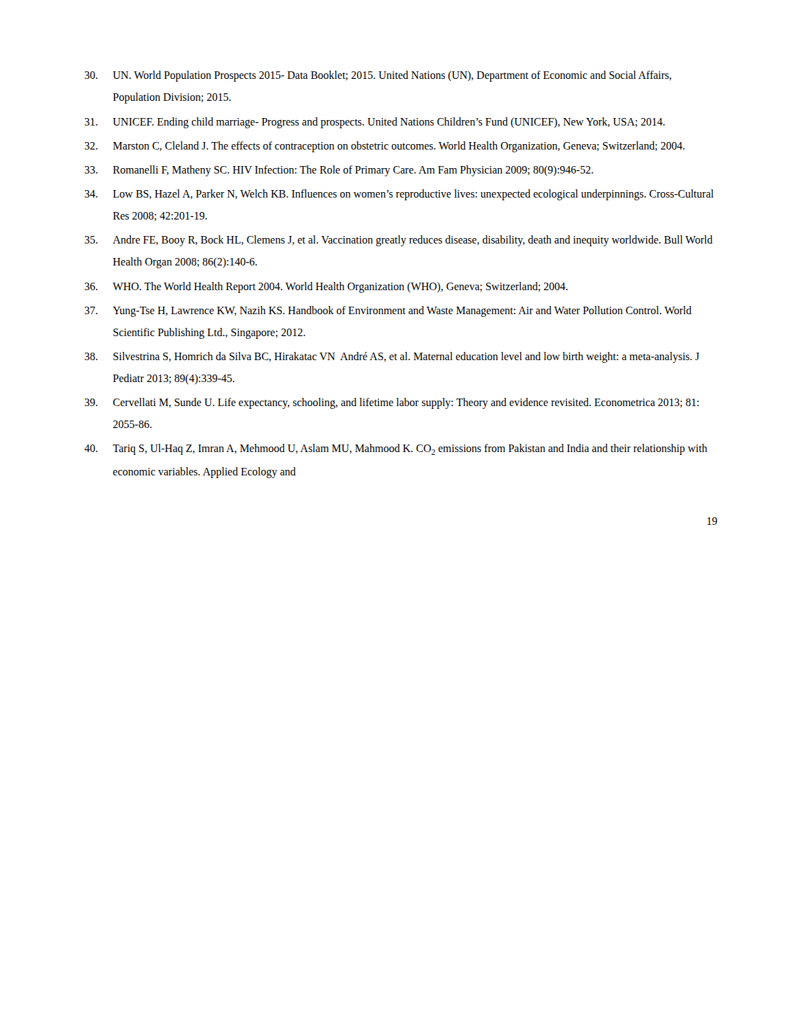UN. World Population Prospects 2015- Data Booklet; 2015. United Nations (UN), Department of Economic and Social Affairs, Population Division; 2015.
UNICEF. Ending child marriage- Progress and prospects. United Nations Children’s Fund (UNICEF), New York, USA; 2014.
Marston C, Cleland J. The effects of contraception on obstetric outcomes. World Health Organization, Geneva; Switzerland; 2004.
Romanelli F, Matheny SC. HIV Infection: The Role of Primary Care. Am Fam Physician 2009; 80(9):946-52.
Low BS, Hazel A, Parker N, Welch KB. Influences on women’s reproductive lives: unexpected ecological underpinnings. Cross-Cultural Res 2008; 42:201-19.
Andre FE, Booy R, Bock HL, Clemens J, et al. Vaccination greatly reduces disease, disability, death and inequity worldwide. Bull World Health Organ 2008; 86(2):140-6.
WHO. The World Health Report 2004. World Health Organization (WHO), Geneva; Switzerland; 2004.
Yung-Tse H, Lawrence KW, Nazih KS. Handbook of Environment and Waste Management: Air and Water Pollution Control. World Scientific Publishing Ltd., Singapore; 2012.
Silvestrina S, Homrich da Silva BC, Hirakatac VN André AS, et al. Maternal education level and low birth weight: a meta-analysis. J Pediatr 2013; 89(4):339-45.
Cervellati M, Sunde U. Life expectancy, schooling, and lifetime labor supply: Theory and evidence revisited. Econometrica 2013; 81: 2055-86.
Tariq S, Ul-Haq Z, Imran A, Mehmood U, Aslam MU, Mahmood K. CO2 emissions from Pakistan and India and their relationship with economic variables. Applied Ecology and
19